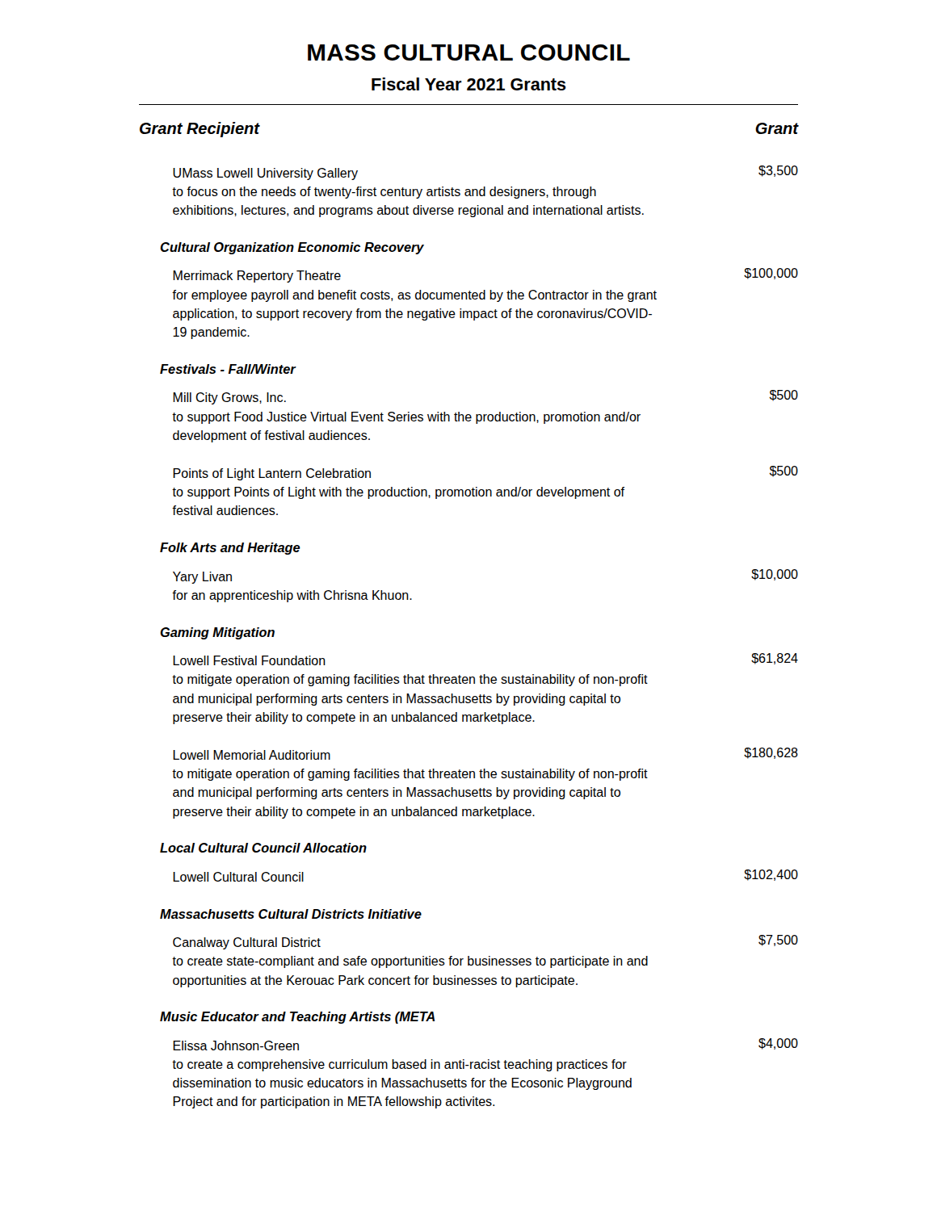MASS CULTURAL COUNCIL
Fiscal Year 2021 Grants
Grant Recipient Grant
UMass Lowell University Gallery to focus on the needs of twenty-first century artists and designers, through exhibitions, lectures, and programs about diverse regional and international artists.
$3,500
Cultural Organization Economic Recovery
Merrimack Repertory Theatre for employee payroll and benefit costs, as documented by the Contractor in the grant application, to support recovery from the negative impact of the coronavirus/COVID-19 pandemic.
$100,000
Festivals - Fall/Winter
Mill City Grows, Inc. to support Food Justice Virtual Event Series with the production, promotion and/or development of festival audiences.
$500
Points of Light Lantern Celebration to support Points of Light with the production, promotion and/or development of festival audiences.
$500
Folk Arts and Heritage
Yary Livan for an apprenticeship with Chrisna Khuon.
$10,000
Gaming Mitigation
Lowell Festival Foundation to mitigate operation of gaming facilities that threaten the sustainability of non-profit and municipal performing arts centers in Massachusetts by providing capital to preserve their ability to compete in an unbalanced marketplace.
$61,824
Lowell Memorial Auditorium to mitigate operation of gaming facilities that threaten the sustainability of non-profit and municipal performing arts centers in Massachusetts by providing capital to preserve their ability to compete in an unbalanced marketplace.
$180,628
Local Cultural Council Allocation
Lowell Cultural Council
$102,400
Massachusetts Cultural Districts Initiative
Canalway Cultural District to create state-compliant and safe opportunities for businesses to participate in and opportunities at the Kerouac Park concert for businesses to participate.
$7,500
Music Educator and Teaching Artists (META
Elissa Johnson-Green to create a comprehensive curriculum based in anti-racist teaching practices for dissemination to music educators in Massachusetts for the Ecosonic Playground Project and for participation in META fellowship activites.
$4,000